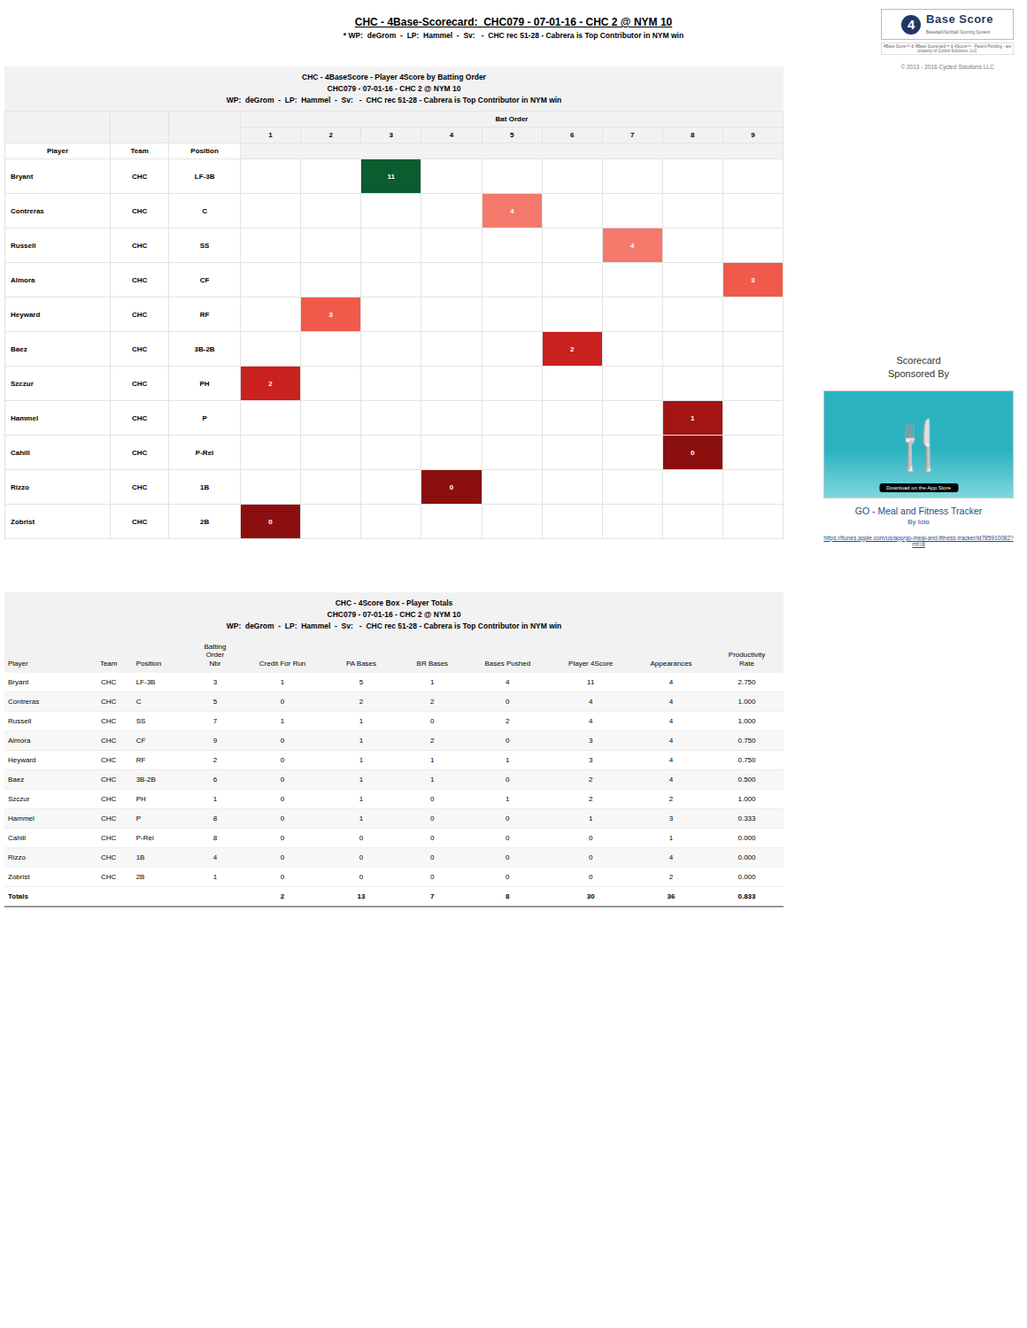4 Base Score
Baseball/Softball Scoring System
4Base Score™ & 4Base Scorecard™ & 4Score™ - Patent Pending - are property of Cycled Solutions, LLC
© 2013 - 2016 Cycled Solutions LLC
CHC - 4Base-Scorecard: CHC079 - 07-01-16 - CHC 2 @ NYM 10
* WP: deGrom - LP: Hammel - Sv: - CHC rec 51-28 - Cabrera is Top Contributor in NYM win
CHC - 4BaseScore - Player 4Score by Batting Order
CHC079 - 07-01-16 - CHC 2 @ NYM 10
WP: deGrom - LP: Hammel - Sv: - CHC rec 51-28 - Cabrera is Top Contributor in NYM win
| | | | Bat Order |
| --- | --- | --- | --- |
| 1 | 2 | 3 | 4 | 5 | 6 | 7 | 8 | 9 |
| Player | Team | Position | |
| Bryant | CHC | LF-3B | | | 11 | | | | | | |
| Contreras | CHC | C | | | | | 4 | | | | |
| Russell | CHC | SS | | | | | | | 4 | | |
| Almora | CHC | CF | | | | | | | | | 3 |
| Heyward | CHC | RF | | 3 | | | | | | | |
| Baez | CHC | 3B-2B | | | | | | 2 | | | |
| Szczur | CHC | PH | 2 | | | | | | | | |
| Hammel | CHC | P | | | | | | | | 1 | |
| Cahill | CHC | P-Rel | | | | | | | | 0 | |
| Rizzo | CHC | 1B | | | | 0 | | | | | |
| Zobrist | CHC | 2B | 0 | | | | | | | | |
Scorecard
Sponsored By
🍴
Download on the App Store
GO - Meal and Fitness Tracker
By Iolo
https://itunes.apple.com/us/app/go-meal-and-fitness-tracker/id785910082?mt=8
CHC - 4Score Box - Player Totals
CHC079 - 07-01-16 - CHC 2 @ NYM 10
WP: deGrom - LP: Hammel - Sv: - CHC rec 51-28 - Cabrera is Top Contributor in NYM win
| Player | Team | Position | Batting Order Nbr | Credit For Run | PA Bases | BR Bases | Bases Pushed | Player 4Score | Appearances | Productivity Rate |
| --- | --- | --- | --- | --- | --- | --- | --- | --- | --- | --- |
| Bryant | CHC | LF-3B | 3 | 1 | 5 | 1 | 4 | 11 | 4 | 2.750 |
| Contreras | CHC | C | 5 | 0 | 2 | 2 | 0 | 4 | 4 | 1.000 |
| Russell | CHC | SS | 7 | 1 | 1 | 0 | 2 | 4 | 4 | 1.000 |
| Almora | CHC | CF | 9 | 0 | 1 | 2 | 0 | 3 | 4 | 0.750 |
| Heyward | CHC | RF | 2 | 0 | 1 | 1 | 1 | 3 | 4 | 0.750 |
| Baez | CHC | 3B-2B | 6 | 0 | 1 | 1 | 0 | 2 | 4 | 0.500 |
| Szczur | CHC | PH | 1 | 0 | 1 | 0 | 1 | 2 | 2 | 1.000 |
| Hammel | CHC | P | 8 | 0 | 1 | 0 | 0 | 1 | 3 | 0.333 |
| Cahill | CHC | P-Rel | 8 | 0 | 0 | 0 | 0 | 0 | 1 | 0.000 |
| Rizzo | CHC | 1B | 4 | 0 | 0 | 0 | 0 | 0 | 4 | 0.000 |
| Zobrist | CHC | 2B | 1 | 0 | 0 | 0 | 0 | 0 | 2 | 0.000 |
| Totals | | | | 2 | 13 | 7 | 8 | 30 | 36 | 0.833 |